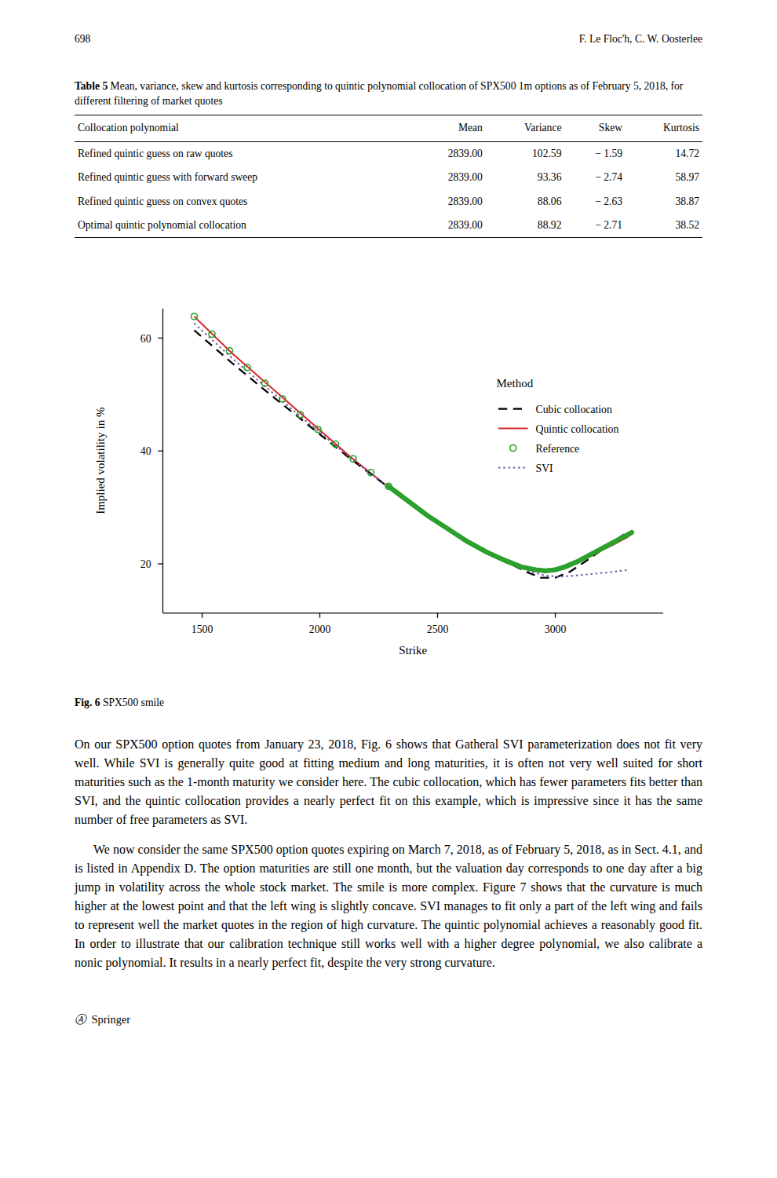698 F. Le Floc'h, C. W. Oosterlee
Table 5 Mean, variance, skew and kurtosis corresponding to quintic polynomial collocation of SPX500 1m options as of February 5, 2018, for different filtering of market quotes
| Collocation polynomial | Mean | Variance | Skew | Kurtosis |
| --- | --- | --- | --- | --- |
| Refined quintic guess on raw quotes | 2839.00 | 102.59 | − 1.59 | 14.72 |
| Refined quintic guess with forward sweep | 2839.00 | 93.36 | − 2.74 | 58.97 |
| Refined quintic guess on convex quotes | 2839.00 | 88.06 | − 2.63 | 38.87 |
| Optimal quintic polynomial collocation | 2839.00 | 88.92 | − 2.71 | 38.52 |
20 40 60 1500 2000 2500 3000 Strike Implied volatility in % Method Cubic collocation Quintic collocation Reference SVI
Fig. 6 SPX500 smile
On our SPX500 option quotes from January 23, 2018, Fig. 6 shows that Gatheral SVI parameterization does not fit very well. While SVI is generally quite good at fitting medium and long maturities, it is often not very well suited for short maturities such as the 1-month maturity we consider here. The cubic collocation, which has fewer parameters fits better than SVI, and the quintic collocation provides a nearly perfect fit on this example, which is impressive since it has the same number of free parameters as SVI.
We now consider the same SPX500 option quotes expiring on March 7, 2018, as of February 5, 2018, as in Sect. 4.1, and is listed in Appendix D. The option maturities are still one month, but the valuation day corresponds to one day after a big jump in volatility across the whole stock market. The smile is more complex. Figure 7 shows that the curvature is much higher at the lowest point and that the left wing is slightly concave. SVI manages to fit only a part of the left wing and fails to represent well the market quotes in the region of high curvature. The quintic polynomial achieves a reasonably good fit. In order to illustrate that our calibration technique still works well with a higher degree polynomial, we also calibrate a nonic polynomial. It results in a nearly perfect fit, despite the very strong curvature.
Ⓐ Springer